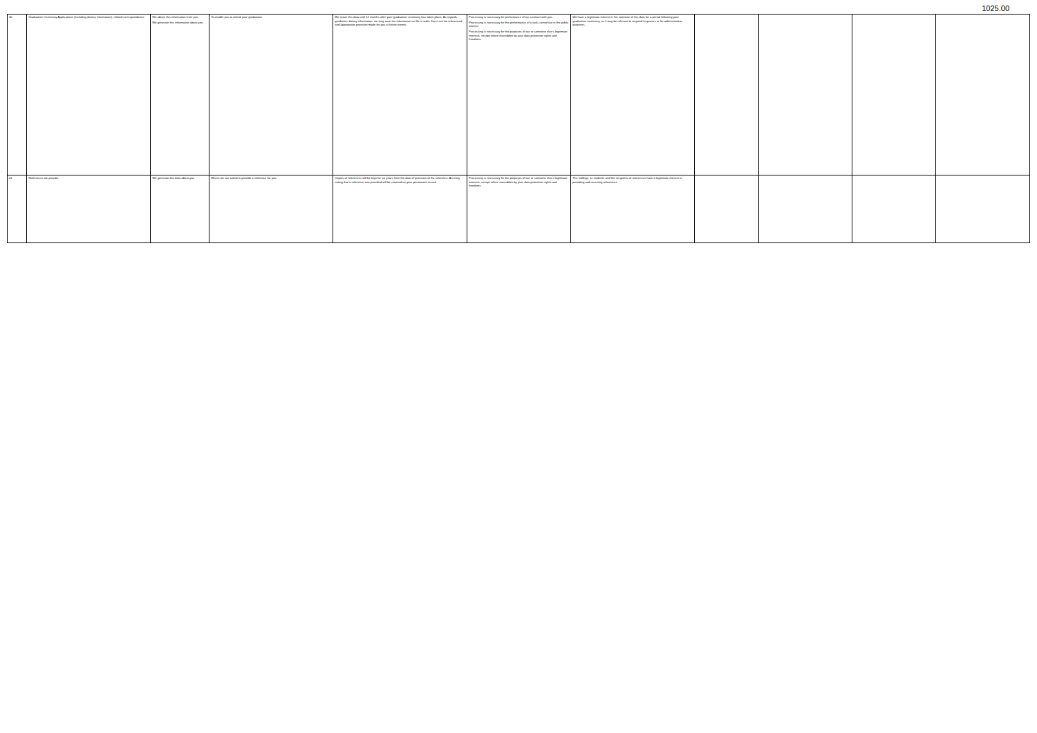1025.00
| 40 | Graduation Ceremony Applications (including dietary information), related correspondence. | We obtain this information from you. We generate this information about you. | To enable you to attend your graduation. | We retain this data until 12 months after your graduation ceremony has taken place. As regards graduates dietary information, we may save the information on file in order that it can be referenced and appropriate provision made for you at future events. | Processing is necessary for performance of our contract with you. Processing is necessary for the performance of a task carried out in the public interest. Processing is necessary for the purposes of our or someone else's legitimate interests, except where overridden by your data protection rights and freedoms. | We have a legitimate interest in the retention of this data for a period following your graduation ceremony, as it may be relevant to respond to queries or for administrative purposes. | | | | |
| 41 | References we provide. | We generate this data about you | Where we are asked to provide a reference for you. | Copies of references will be kept for six years from the date of provision of the reference. An entry noting that a reference was provided will be retained on your permanent record. | Processing is necessary for the purposes of our or someone else's legitimate interests, except where overridden by your data protection rights and freedoms. | The College, its students and the recipients of references have a legitimate interest in providing and receiving references. | | | | |